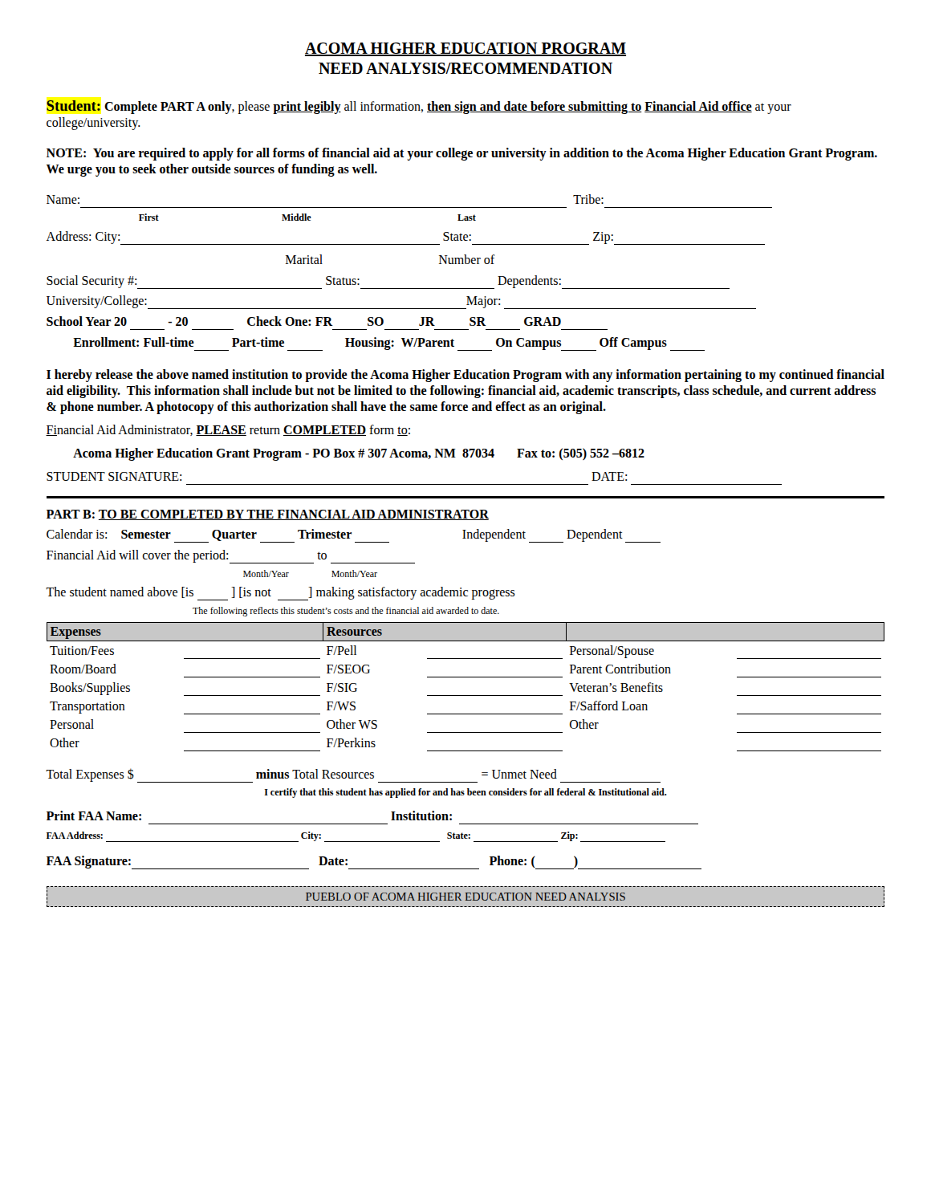ACOMA HIGHER EDUCATION PROGRAM
NEED ANALYSIS/RECOMMENDATION
Student: Complete PART A only, please print legibly all information, then sign and date before submitting to Financial Aid office at your college/university.
NOTE: You are required to apply for all forms of financial aid at your college or university in addition to the Acoma Higher Education Grant Program. We urge you to seek other outside sources of funding as well.
Name: Tribe:
First Middle Last
Address: City: State: Zip:
Marital Number of
Social Security #: Status: Dependents:
University/College: Major:
School Year 20 - 20 Check One: FR SO JR SR GRAD
Enrollment: Full-time Part-time Housing: W/Parent On Campus Off Campus
I hereby release the above named institution to provide the Acoma Higher Education Program with any information pertaining to my continued financial aid eligibility. This information shall include but not be limited to the following: financial aid, academic transcripts, class schedule, and current address & phone number. A photocopy of this authorization shall have the same force and effect as an original.
Financial Aid Administrator, PLEASE return COMPLETED form to:
Acoma Higher Education Grant Program - PO Box # 307 Acoma, NM 87034 Fax to: (505) 552 –6812
STUDENT SIGNATURE: DATE:
PART B: TO BE COMPLETED BY THE FINANCIAL AID ADMINISTRATOR
Calendar is: Semester Quarter Trimester Independent Dependent
Financial Aid will cover the period: to
Month/Year Month/Year
The student named above [is ] [is not ] making satisfactory academic progress
The following reflects this student’s costs and the financial aid awarded to date.
| Expenses | Resources | |
| --- | --- | --- |
| Tuition/Fees | | F/Pell | | Personal/Spouse | |
| Room/Board | | F/SEOG | | Parent Contribution | |
| Books/Supplies | | F/SIG | | Veteran’s Benefits | |
| Transportation | | F/WS | | F/Safford Loan | |
| Personal | | Other WS | | Other | |
| Other | | F/Perkins | | | |
Total Expenses $ minus Total Resources = Unmet Need
I certify that this student has applied for and has been considers for all federal & Institutional aid.
Print FAA Name: Institution:
FAA Address: City: State: Zip:
FAA Signature: Date: Phone: ( )
PUEBLO OF ACOMA HIGHER EDUCATION NEED ANALYSIS